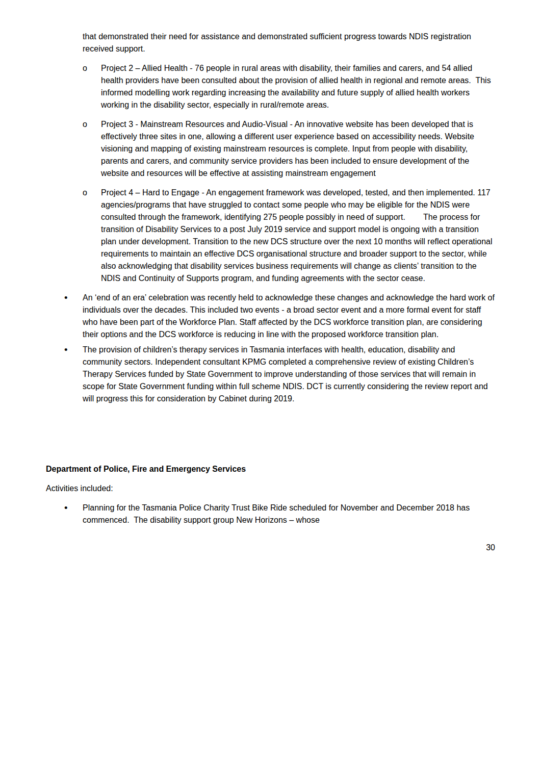that demonstrated their need for assistance and demonstrated sufficient progress towards NDIS registration received support.
Project 2 – Allied Health - 76 people in rural areas with disability, their families and carers, and 54 allied health providers have been consulted about the provision of allied health in regional and remote areas. This informed modelling work regarding increasing the availability and future supply of allied health workers working in the disability sector, especially in rural/remote areas.
Project 3 - Mainstream Resources and Audio-Visual - An innovative website has been developed that is effectively three sites in one, allowing a different user experience based on accessibility needs. Website visioning and mapping of existing mainstream resources is complete. Input from people with disability, parents and carers, and community service providers has been included to ensure development of the website and resources will be effective at assisting mainstream engagement
Project 4 – Hard to Engage - An engagement framework was developed, tested, and then implemented. 117 agencies/programs that have struggled to contact some people who may be eligible for the NDIS were consulted through the framework, identifying 275 people possibly in need of support. The process for transition of Disability Services to a post July 2019 service and support model is ongoing with a transition plan under development. Transition to the new DCS structure over the next 10 months will reflect operational requirements to maintain an effective DCS organisational structure and broader support to the sector, while also acknowledging that disability services business requirements will change as clients’ transition to the NDIS and Continuity of Supports program, and funding agreements with the sector cease.
An ‘end of an era’ celebration was recently held to acknowledge these changes and acknowledge the hard work of individuals over the decades. This included two events - a broad sector event and a more formal event for staff who have been part of the Workforce Plan. Staff affected by the DCS workforce transition plan, are considering their options and the DCS workforce is reducing in line with the proposed workforce transition plan.
The provision of children’s therapy services in Tasmania interfaces with health, education, disability and community sectors. Independent consultant KPMG completed a comprehensive review of existing Children’s Therapy Services funded by State Government to improve understanding of those services that will remain in scope for State Government funding within full scheme NDIS. DCT is currently considering the review report and will progress this for consideration by Cabinet during 2019.
Department of Police, Fire and Emergency Services
Activities included:
Planning for the Tasmania Police Charity Trust Bike Ride scheduled for November and December 2018 has commenced. The disability support group New Horizons – whose
30